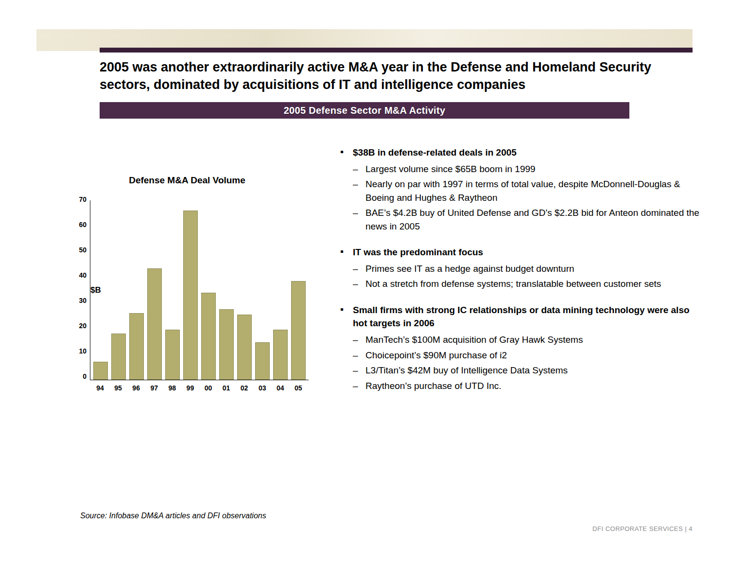2005 was another extraordinarily active M&A year in the Defense and Homeland Security sectors, dominated by acquisitions of IT and intelligence companies
2005 Defense Sector M&A Activity
Defense M&A Deal Volume
$B
70 60 50 40 30 20 10 0
949596979899 000102030405
$38B in defense-related deals in 2005
Largest volume since $65B boom in 1999
Nearly on par with 1997 in terms of total value, despite McDonnell-Douglas & Boeing and Hughes & Raytheon
BAE’s $4.2B buy of United Defense and GD’s $2.2B bid for Anteon dominated the news in 2005
IT was the predominant focus
Primes see IT as a hedge against budget downturn
Not a stretch from defense systems; translatable between customer sets
Small firms with strong IC relationships or data mining technology were also hot targets in 2006
ManTech’s $100M acquisition of Gray Hawk Systems
Choicepoint’s $90M purchase of i2
L3/Titan’s $42M buy of Intelligence Data Systems
Raytheon’s purchase of UTD Inc.
Source: Infobase DM&A articles and DFI observations
DFI CORPORATE SERVICES | 4